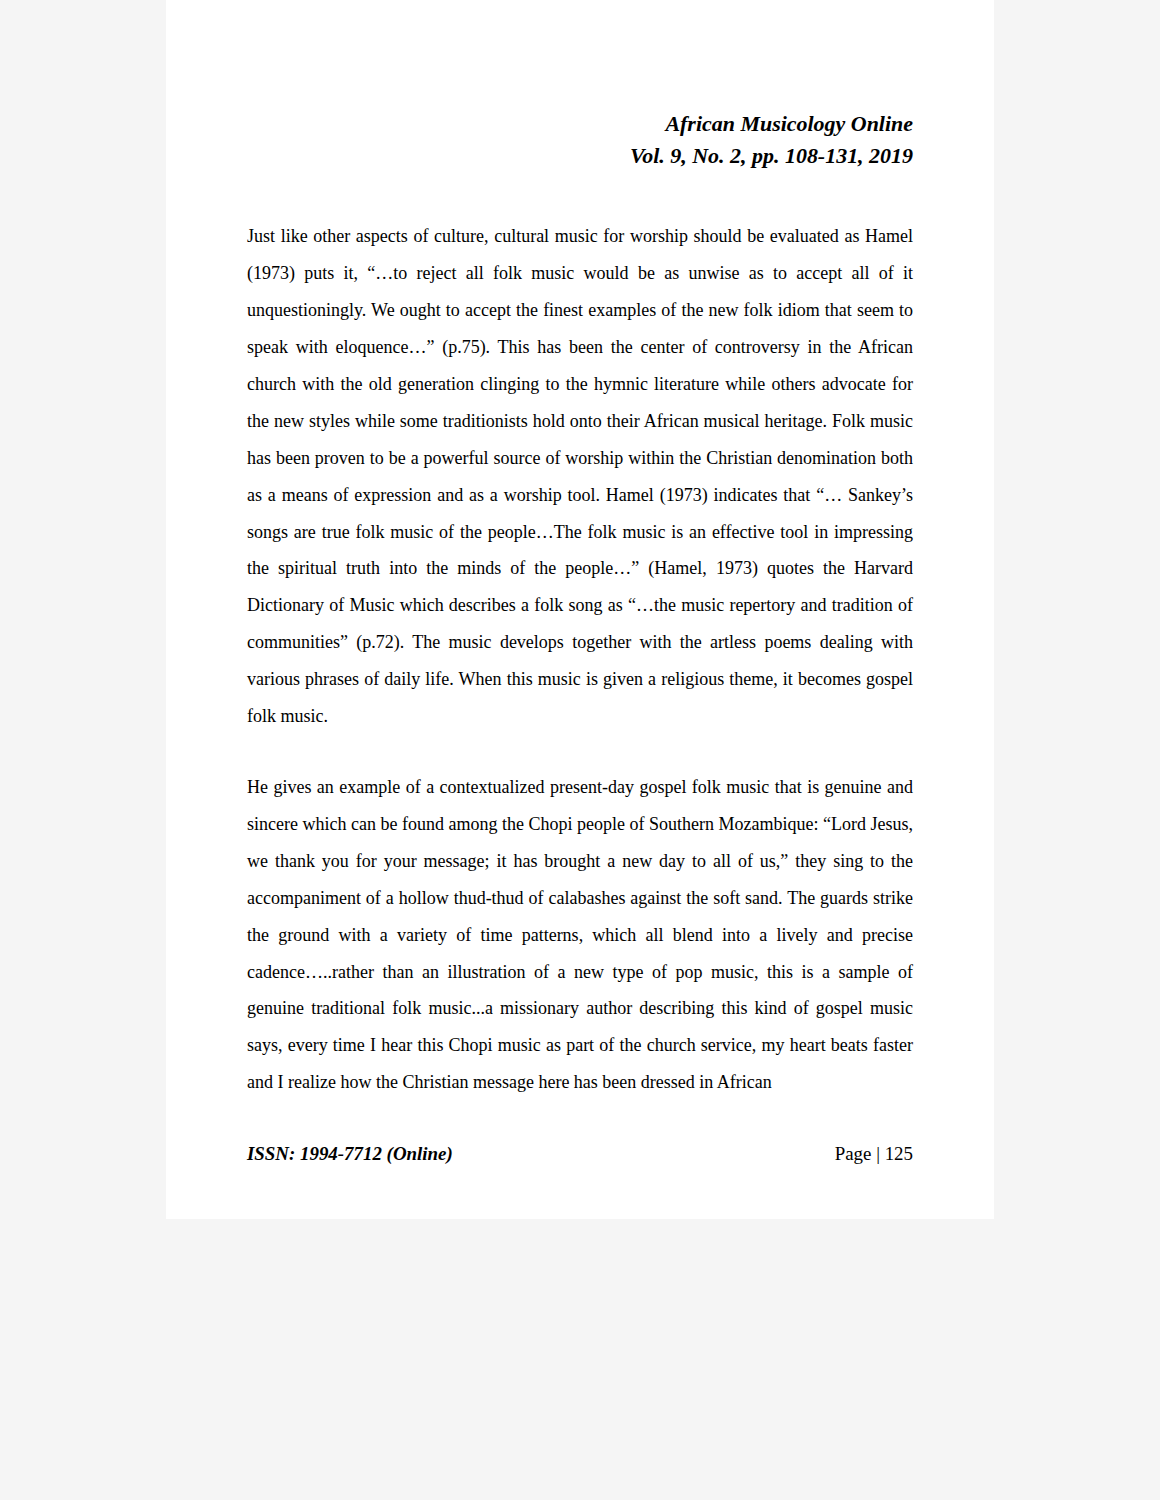African Musicology Online Vol. 9, No. 2, pp. 108-131, 2019
Just like other aspects of culture, cultural music for worship should be evaluated as Hamel (1973) puts it, “…to reject all folk music would be as unwise as to accept all of it unquestioningly. We ought to accept the finest examples of the new folk idiom that seem to speak with eloquence…” (p.75). This has been the center of controversy in the African church with the old generation clinging to the hymnic literature while others advocate for the new styles while some traditionists hold onto their African musical heritage. Folk music has been proven to be a powerful source of worship within the Christian denomination both as a means of expression and as a worship tool. Hamel (1973) indicates that “… Sankey’s songs are true folk music of the people…The folk music is an effective tool in impressing the spiritual truth into the minds of the people…” (Hamel, 1973) quotes the Harvard Dictionary of Music which describes a folk song as “…the music repertory and tradition of communities” (p.72). The music develops together with the artless poems dealing with various phrases of daily life. When this music is given a religious theme, it becomes gospel folk music.
He gives an example of a contextualized present-day gospel folk music that is genuine and sincere which can be found among the Chopi people of Southern Mozambique: “Lord Jesus, we thank you for your message; it has brought a new day to all of us,” they sing to the accompaniment of a hollow thud-thud of calabashes against the soft sand. The guards strike the ground with a variety of time patterns, which all blend into a lively and precise cadence…..rather than an illustration of a new type of pop music, this is a sample of genuine traditional folk music...a missionary author describing this kind of gospel music says, every time I hear this Chopi music as part of the church service, my heart beats faster and I realize how the Christian message here has been dressed in African
ISSN: 1994-7712 (Online) Page | 125